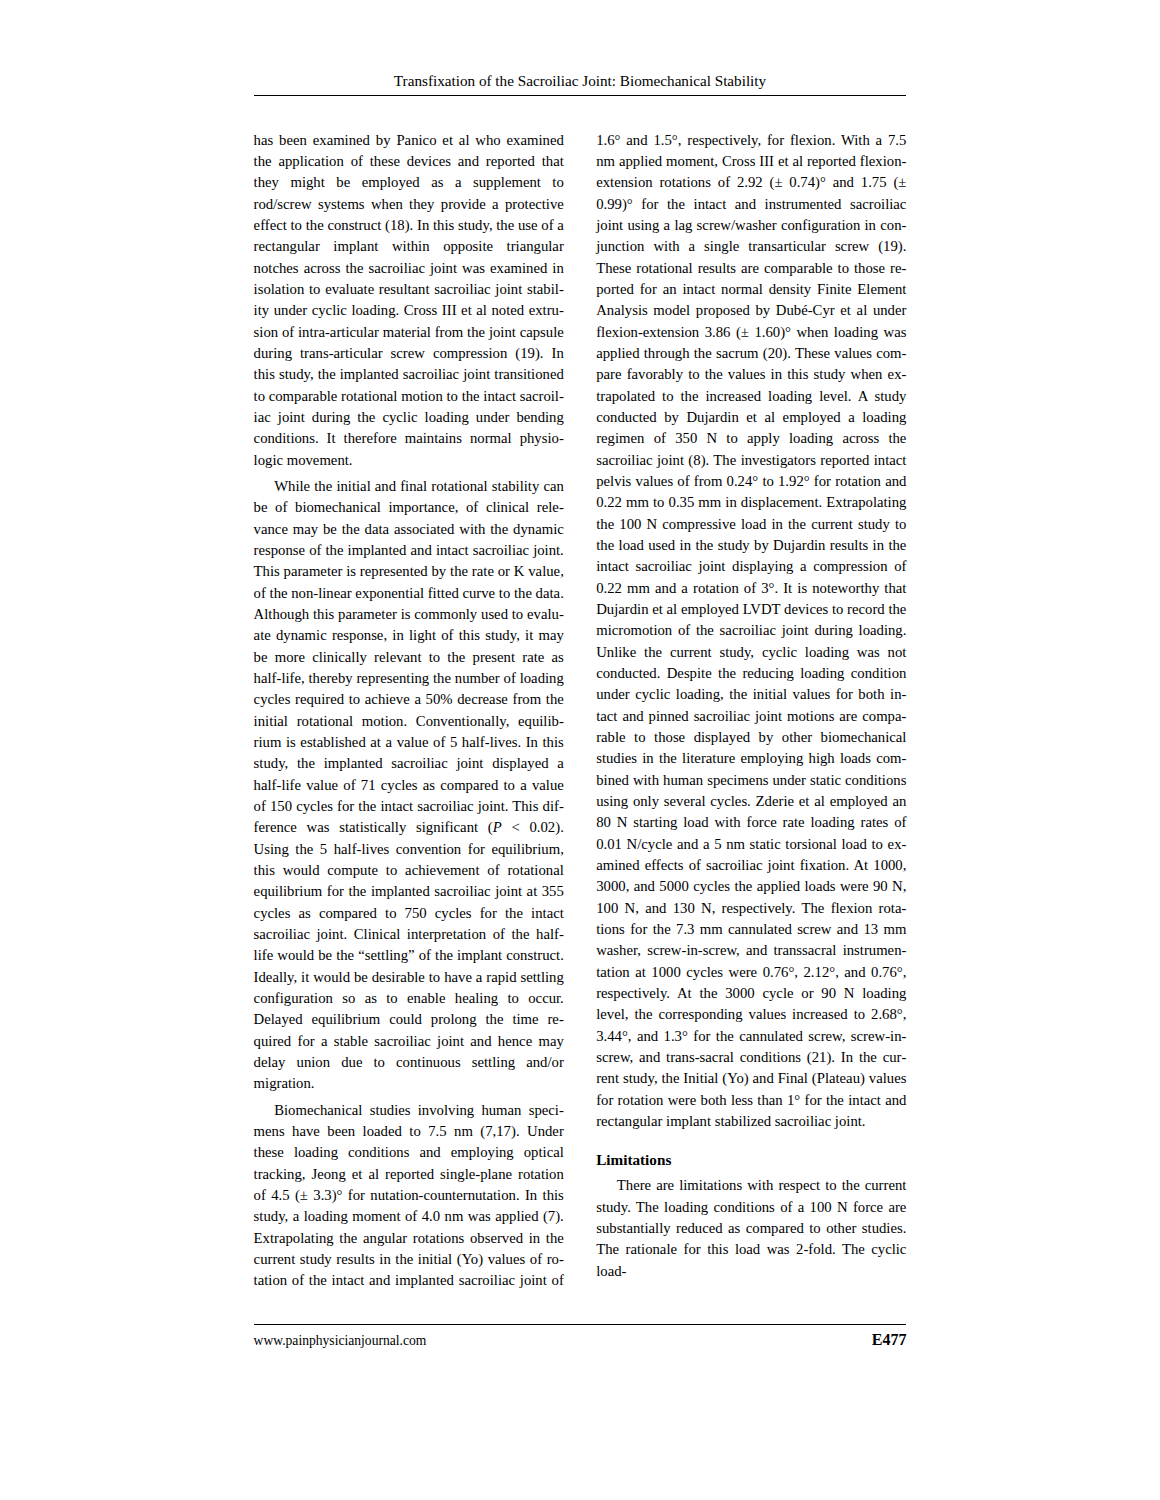Transfixation of the Sacroiliac Joint: Biomechanical Stability
has been examined by Panico et al who examined the application of these devices and reported that they might be employed as a supplement to rod/screw systems when they provide a protective effect to the construct (18). In this study, the use of a rectangular implant within opposite triangular notches across the sacroiliac joint was examined in isolation to evaluate resultant sacroiliac joint stability under cyclic loading. Cross III et al noted extrusion of intra-articular material from the joint capsule during trans-articular screw compression (19). In this study, the implanted sacroiliac joint transitioned to comparable rotational motion to the intact sacroiliac joint during the cyclic loading under bending conditions. It therefore maintains normal physiologic movement.
While the initial and final rotational stability can be of biomechanical importance, of clinical relevance may be the data associated with the dynamic response of the implanted and intact sacroiliac joint. This parameter is represented by the rate or K value, of the non-linear exponential fitted curve to the data. Although this parameter is commonly used to evaluate dynamic response, in light of this study, it may be more clinically relevant to the present rate as half-life, thereby representing the number of loading cycles required to achieve a 50% decrease from the initial rotational motion. Conventionally, equilibrium is established at a value of 5 half-lives. In this study, the implanted sacroiliac joint displayed a half-life value of 71 cycles as compared to a value of 150 cycles for the intact sacroiliac joint. This difference was statistically significant (P < 0.02). Using the 5 half-lives convention for equilibrium, this would compute to achievement of rotational equilibrium for the implanted sacroiliac joint at 355 cycles as compared to 750 cycles for the intact sacroiliac joint. Clinical interpretation of the half-life would be the “settling” of the implant construct. Ideally, it would be desirable to have a rapid settling configuration so as to enable healing to occur. Delayed equilibrium could prolong the time required for a stable sacroiliac joint and hence may delay union due to continuous settling and/or migration.
Biomechanical studies involving human specimens have been loaded to 7.5 nm (7,17). Under these loading conditions and employing optical tracking, Jeong et al reported single-plane rotation of 4.5 (± 3.3)° for nutation-counternutation. In this study, a loading moment of 4.0 nm was applied (7). Extrapolating the angular rotations observed in the current study results in the initial (Yo) values of rotation of the intact and implanted sacroiliac joint of 1.6° and 1.5°, respectively, for flexion. With a 7.5 nm applied moment, Cross III et al reported flexion-extension rotations of 2.92 (± 0.74)° and 1.75 (± 0.99)° for the intact and instrumented sacroiliac joint using a lag screw/washer configuration in conjunction with a single transarticular screw (19). These rotational results are comparable to those reported for an intact normal density Finite Element Analysis model proposed by Dubé-Cyr et al under flexion-extension 3.86 (± 1.60)° when loading was applied through the sacrum (20). These values compare favorably to the values in this study when extrapolated to the increased loading level. A study conducted by Dujardin et al employed a loading regimen of 350 N to apply loading across the sacroiliac joint (8). The investigators reported intact pelvis values of from 0.24° to 1.92° for rotation and 0.22 mm to 0.35 mm in displacement. Extrapolating the 100 N compressive load in the current study to the load used in the study by Dujardin results in the intact sacroiliac joint displaying a compression of 0.22 mm and a rotation of 3°. It is noteworthy that Dujardin et al employed LVDT devices to record the micromotion of the sacroiliac joint during loading. Unlike the current study, cyclic loading was not conducted. Despite the reducing loading condition under cyclic loading, the initial values for both intact and pinned sacroiliac joint motions are comparable to those displayed by other biomechanical studies in the literature employing high loads combined with human specimens under static conditions using only several cycles. Zderie et al employed an 80 N starting load with force rate loading rates of 0.01 N/cycle and a 5 nm static torsional load to examined effects of sacroiliac joint fixation. At 1000, 3000, and 5000 cycles the applied loads were 90 N, 100 N, and 130 N, respectively. The flexion rotations for the 7.3 mm cannulated screw and 13 mm washer, screw-in-screw, and transsacral instrumentation at 1000 cycles were 0.76°, 2.12°, and 0.76°, respectively. At the 3000 cycle or 90 N loading level, the corresponding values increased to 2.68°, 3.44°, and 1.3° for the cannulated screw, screw-in-screw, and trans-sacral conditions (21). In the current study, the Initial (Yo) and Final (Plateau) values for rotation were both less than 1° for the intact and rectangular implant stabilized sacroiliac joint.
Limitations
There are limitations with respect to the current study. The loading conditions of a 100 N force are substantially reduced as compared to other studies. The rationale for this load was 2-fold. The cyclic load-
www.painphysicianjournal.com E477